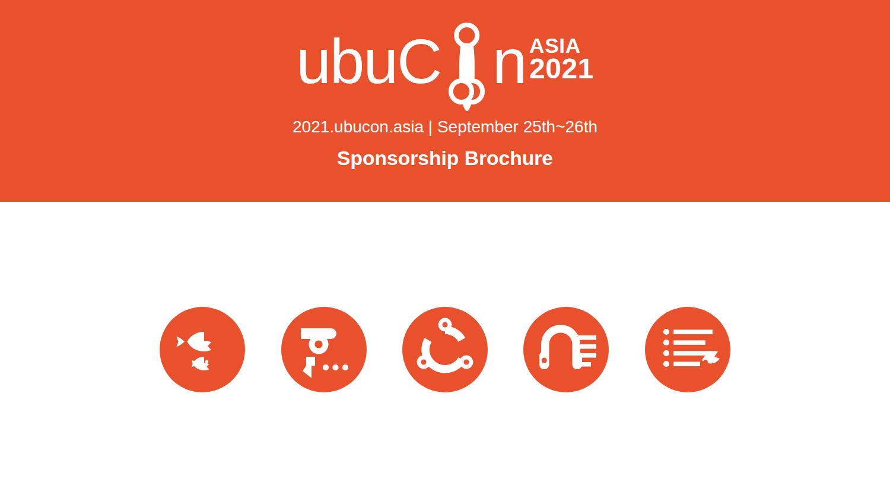ubuC n ASIA 2021
2021.ubucon.asia | September 25th~26th
Sponsorship Brochure